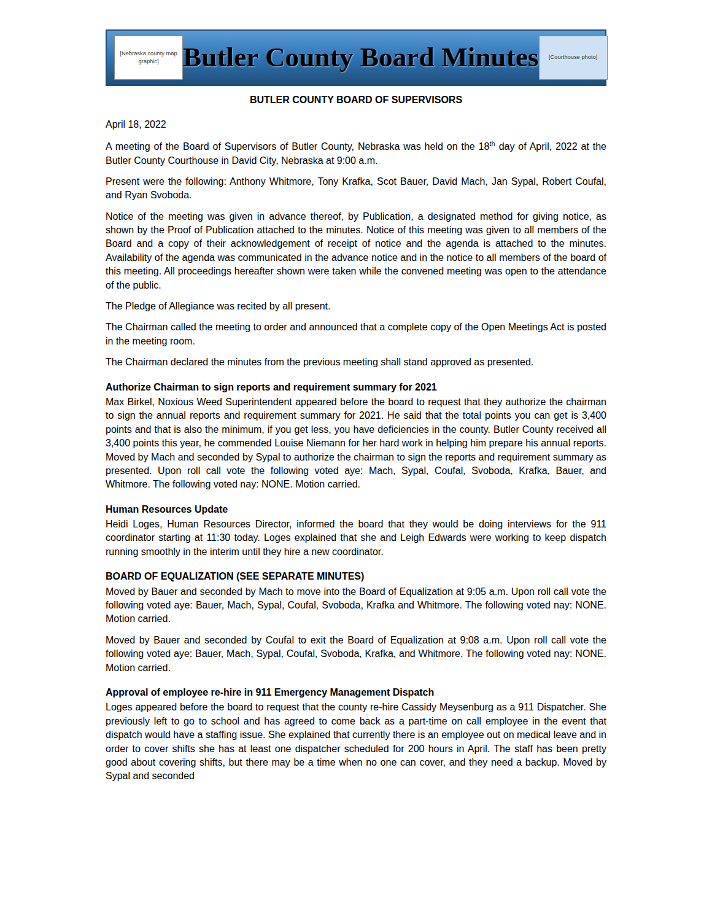[Nebraska county map graphic]
Butler County Board Minutes
[Courthouse photo]
BUTLER COUNTY BOARD OF SUPERVISORS
April 18, 2022
A meeting of the Board of Supervisors of Butler County, Nebraska was held on the 18th day of April, 2022 at the Butler County Courthouse in David City, Nebraska at 9:00 a.m.
Present were the following: Anthony Whitmore, Tony Krafka, Scot Bauer, David Mach, Jan Sypal, Robert Coufal, and Ryan Svoboda.
Notice of the meeting was given in advance thereof, by Publication, a designated method for giving notice, as shown by the Proof of Publication attached to the minutes. Notice of this meeting was given to all members of the Board and a copy of their acknowledgement of receipt of notice and the agenda is attached to the minutes. Availability of the agenda was communicated in the advance notice and in the notice to all members of the board of this meeting. All proceedings hereafter shown were taken while the convened meeting was open to the attendance of the public.
The Pledge of Allegiance was recited by all present.
The Chairman called the meeting to order and announced that a complete copy of the Open Meetings Act is posted in the meeting room.
The Chairman declared the minutes from the previous meeting shall stand approved as presented.
Authorize Chairman to sign reports and requirement summary for 2021
Max Birkel, Noxious Weed Superintendent appeared before the board to request that they authorize the chairman to sign the annual reports and requirement summary for 2021. He said that the total points you can get is 3,400 points and that is also the minimum, if you get less, you have deficiencies in the county. Butler County received all 3,400 points this year, he commended Louise Niemann for her hard work in helping him prepare his annual reports. Moved by Mach and seconded by Sypal to authorize the chairman to sign the reports and requirement summary as presented. Upon roll call vote the following voted aye: Mach, Sypal, Coufal, Svoboda, Krafka, Bauer, and Whitmore. The following voted nay: NONE. Motion carried.
Human Resources Update
Heidi Loges, Human Resources Director, informed the board that they would be doing interviews for the 911 coordinator starting at 11:30 today. Loges explained that she and Leigh Edwards were working to keep dispatch running smoothly in the interim until they hire a new coordinator.
BOARD OF EQUALIZATION (SEE SEPARATE MINUTES)
Moved by Bauer and seconded by Mach to move into the Board of Equalization at 9:05 a.m. Upon roll call vote the following voted aye: Bauer, Mach, Sypal, Coufal, Svoboda, Krafka and Whitmore. The following voted nay: NONE. Motion carried.
Moved by Bauer and seconded by Coufal to exit the Board of Equalization at 9:08 a.m. Upon roll call vote the following voted aye: Bauer, Mach, Sypal, Coufal, Svoboda, Krafka, and Whitmore. The following voted nay: NONE. Motion carried.
Approval of employee re-hire in 911 Emergency Management Dispatch
Loges appeared before the board to request that the county re-hire Cassidy Meysenburg as a 911 Dispatcher. She previously left to go to school and has agreed to come back as a part-time on call employee in the event that dispatch would have a staffing issue. She explained that currently there is an employee out on medical leave and in order to cover shifts she has at least one dispatcher scheduled for 200 hours in April. The staff has been pretty good about covering shifts, but there may be a time when no one can cover, and they need a backup. Moved by Sypal and seconded